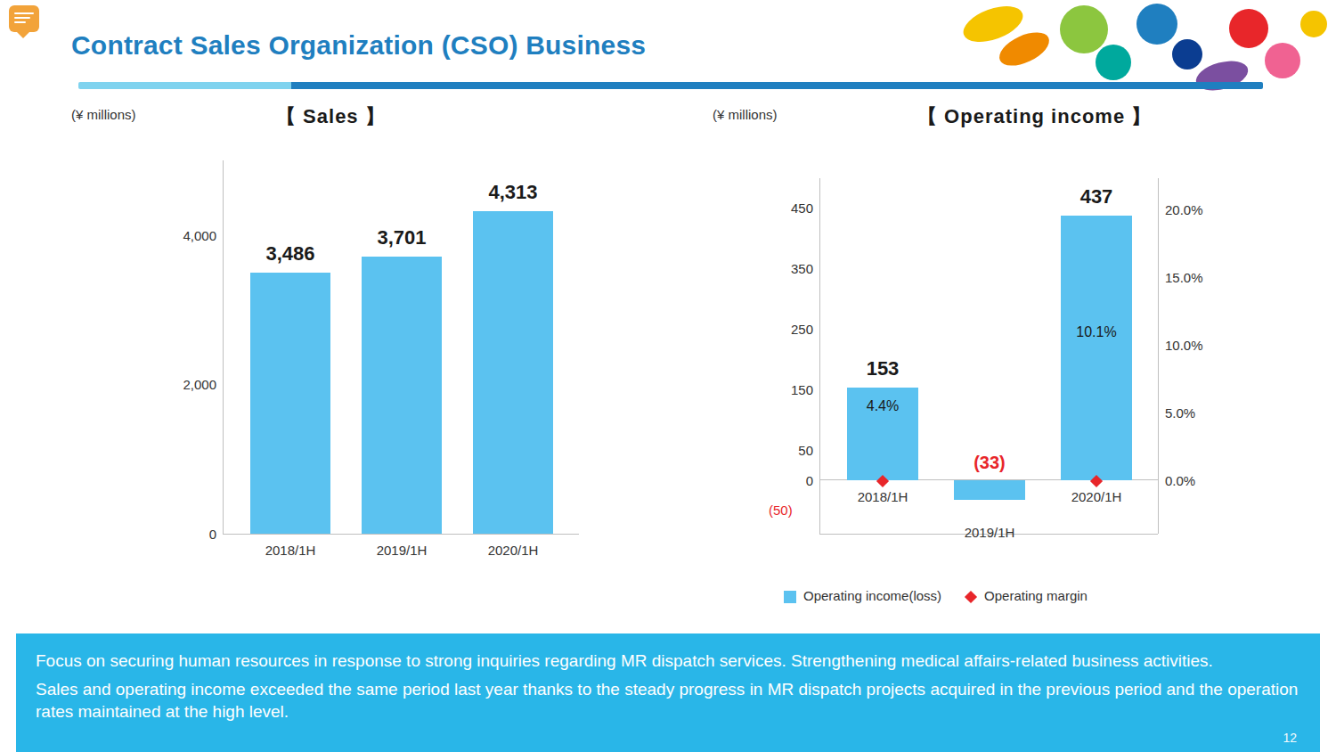Contract Sales Organization (CSO) Business
(¥ millions)
【 Sales 】
0
2,000
4,000
3,486
2018/1H
3,701
2019/1H
4,313
2020/1H
(¥ millions)
【 Operating income 】
0
50
150
250
350
450
0.0%
5.0%
10.0%
15.0%
20.0%
153
4.4%
2018/1H
(33)
2019/1H
437
10.1%
2020/1H
(50)
Operating income(loss) Operating margin
Focus on securing human resources in response to strong inquiries regarding MR dispatch services. Strengthening medical affairs-related business activities.
Sales and operating income exceeded the same period last year thanks to the steady progress in MR dispatch projects acquired in the previous period and the operation rates maintained at the high level.
12